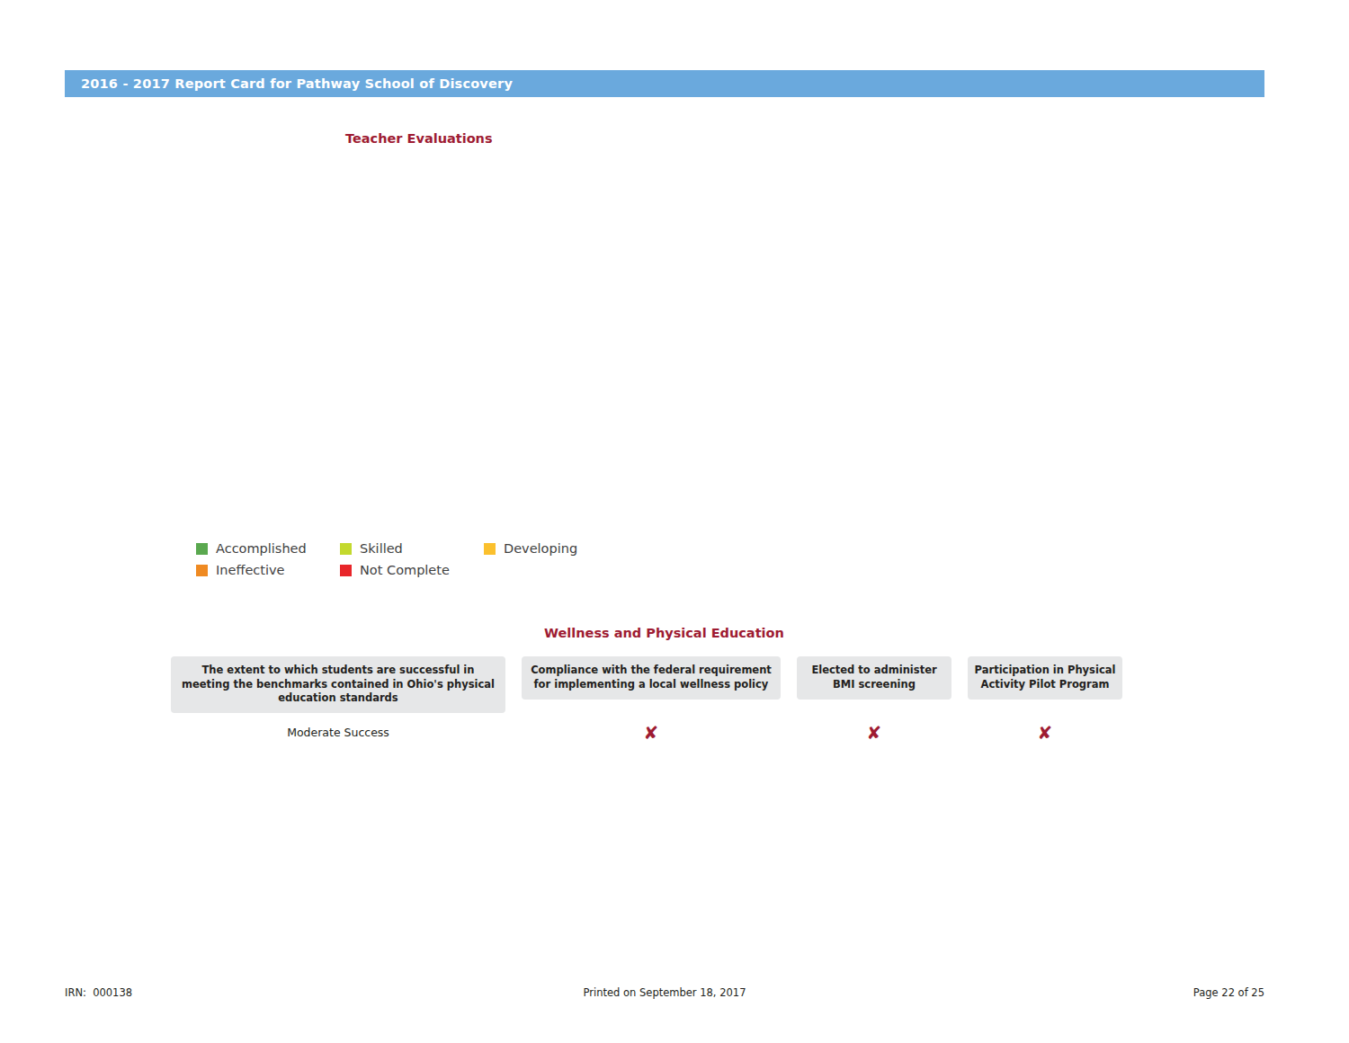2016 - 2017 Report Card for Pathway School of Discovery
Teacher Evaluations
Accomplished
Skilled
Developing
Ineffective
Not Complete
Wellness and Physical Education
The extent to which students are successful in meeting the benchmarks contained in Ohio's physical education standards
Compliance with the federal requirement for implementing a local wellness policy
Elected to administer BMI screening
Participation in Physical Activity Pilot Program
Moderate Success
✘
✘
✘
IRN: 000138
Printed on September 18, 2017
Page 22 of 25